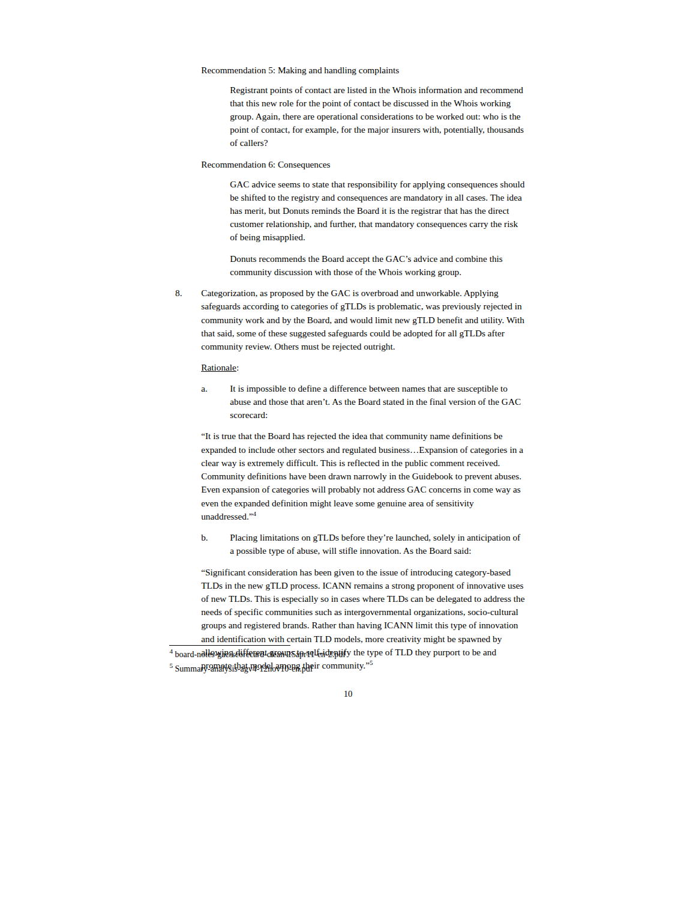Recommendation 5: Making and handling complaints
Registrant points of contact are listed in the Whois information and recommend that this new role for the point of contact be discussed in the Whois working group. Again, there are operational considerations to be worked out: who is the point of contact, for example, for the major insurers with, potentially, thousands of callers?
Recommendation 6: Consequences
GAC advice seems to state that responsibility for applying consequences should be shifted to the registry and consequences are mandatory in all cases. The idea has merit, but Donuts reminds the Board it is the registrar that has the direct customer relationship, and further, that mandatory consequences carry the risk of being misapplied.
Donuts recommends the Board accept the GAC’s advice and combine this community discussion with those of the Whois working group.
8. Categorization, as proposed by the GAC is overbroad and unworkable. Applying safeguards according to categories of gTLDs is problematic, was previously rejected in community work and by the Board, and would limit new gTLD benefit and utility. With that said, some of these suggested safeguards could be adopted for all gTLDs after community review. Others must be rejected outright.
Rationale:
a. It is impossible to define a difference between names that are susceptible to abuse and those that aren’t. As the Board stated in the final version of the GAC scorecard:
“It is true that the Board has rejected the idea that community name definitions be expanded to include other sectors and regulated business…Expansion of categories in a clear way is extremely difficult. This is reflected in the public comment received. Community definitions have been drawn narrowly in the Guidebook to prevent abuses. Even expansion of categories will probably not address GAC concerns in come way as even the expanded definition might leave some genuine area of sensitivity unaddressed.”4
b. Placing limitations on gTLDs before they’re launched, solely in anticipation of a possible type of abuse, will stifle innovation. As the Board said:
“Significant consideration has been given to the issue of introducing category-based TLDs in the new gTLD process. ICANN remains a strong proponent of innovative uses of new TLDs. This is especially so in cases where TLDs can be delegated to address the needs of specific communities such as intergovernmental organizations, socio-cultural groups and registered brands. Rather than having ICANN limit this type of innovation and identification with certain TLD models, more creativity might be spawned by allowing different groups to self-identify the type of TLD they purport to be and promote that model among their community.”5
4 board-notes-gac-scorecard-clean-15apr11-en-2.pdf
5 Summary-analysis-agv4-12nov10-en.pdf
10